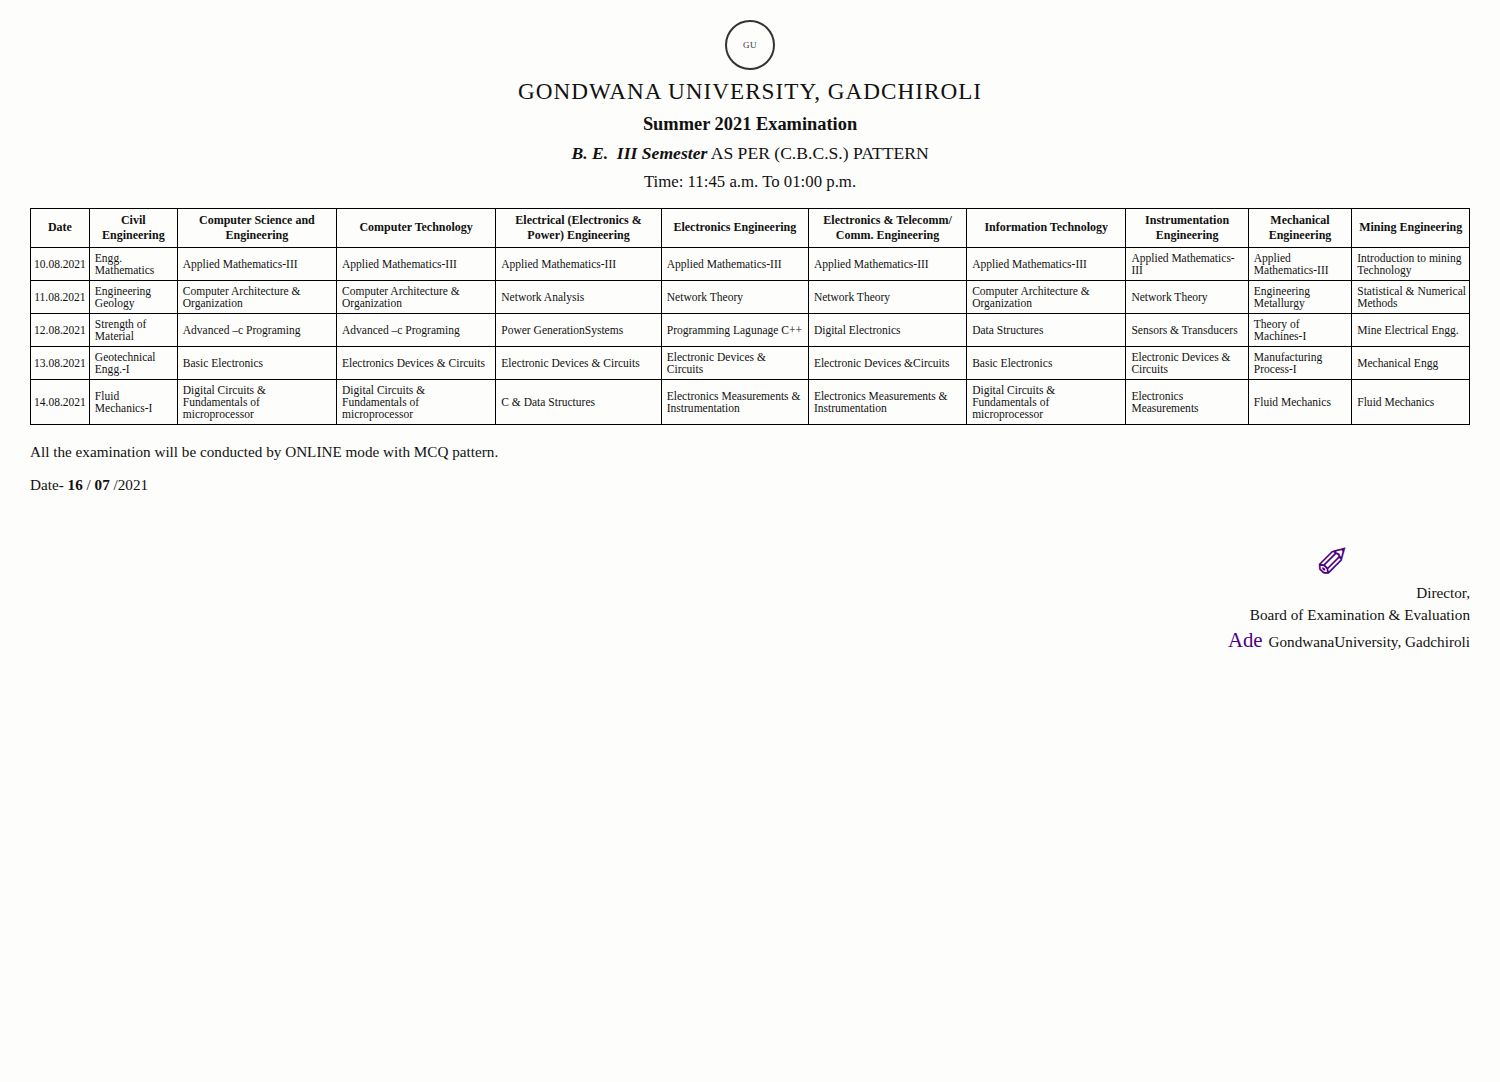GU
GONDWANA UNIVERSITY, GADCHIROLI
Summer 2021 Examination
B. E. III Semester AS PER (C.B.C.S.) PATTERN
Time: 11:45 a.m. To 01:00 p.m.
| Date | Civil Engineering | Computer Science and Engineering | Computer Technology | Electrical (Electronics & Power) Engineering | Electronics Engineering | Electronics & Telecomm/ Comm. Engineering | Information Technology | Instrumentation Engineering | Mechanical Engineering | Mining Engineering |
| --- | --- | --- | --- | --- | --- | --- | --- | --- | --- | --- |
| 10.08.2021 | Engg. Mathematics | Applied Mathematics-III | Applied Mathematics-III | Applied Mathematics-III | Applied Mathematics-III | Applied Mathematics-III | Applied Mathematics-III | Applied Mathematics-III | Applied Mathematics-III | Introduction to mining Technology |
| 11.08.2021 | Engineering Geology | Computer Architecture & Organization | Computer Architecture & Organization | Network Analysis | Network Theory | Network Theory | Computer Architecture & Organization | Network Theory | Engineering Metallurgy | Statistical & Numerical Methods |
| 12.08.2021 | Strength of Material | Advanced –c Programing | Advanced –c Programing | Power GenerationSystems | Programming Lagunage C++ | Digital Electronics | Data Structures | Sensors & Transducers | Theory of Machines-I | Mine Electrical Engg. |
| 13.08.2021 | Geotechnical Engg.-I | Basic Electronics | Electronics Devices & Circuits | Electronic Devices & Circuits | Electronic Devices & Circuits | Electronic Devices &Circuits | Basic Electronics | Electronic Devices & Circuits | Manufacturing Process-I | Mechanical Engg |
| 14.08.2021 | Fluid Mechanics-I | Digital Circuits & Fundamentals of microprocessor | Digital Circuits & Fundamentals of microprocessor | C & Data Structures | Electronics Measurements & Instrumentation | Electronics Measurements & Instrumentation | Digital Circuits & Fundamentals of microprocessor | Electronics Measurements | Fluid Mechanics | Fluid Mechanics |
All the examination will be conducted by ONLINE mode with MCQ pattern.
Date- 16 / 07 /2021
✐ Director,
Board of Examination & Evaluation
Ade GondwanaUniversity, Gadchiroli